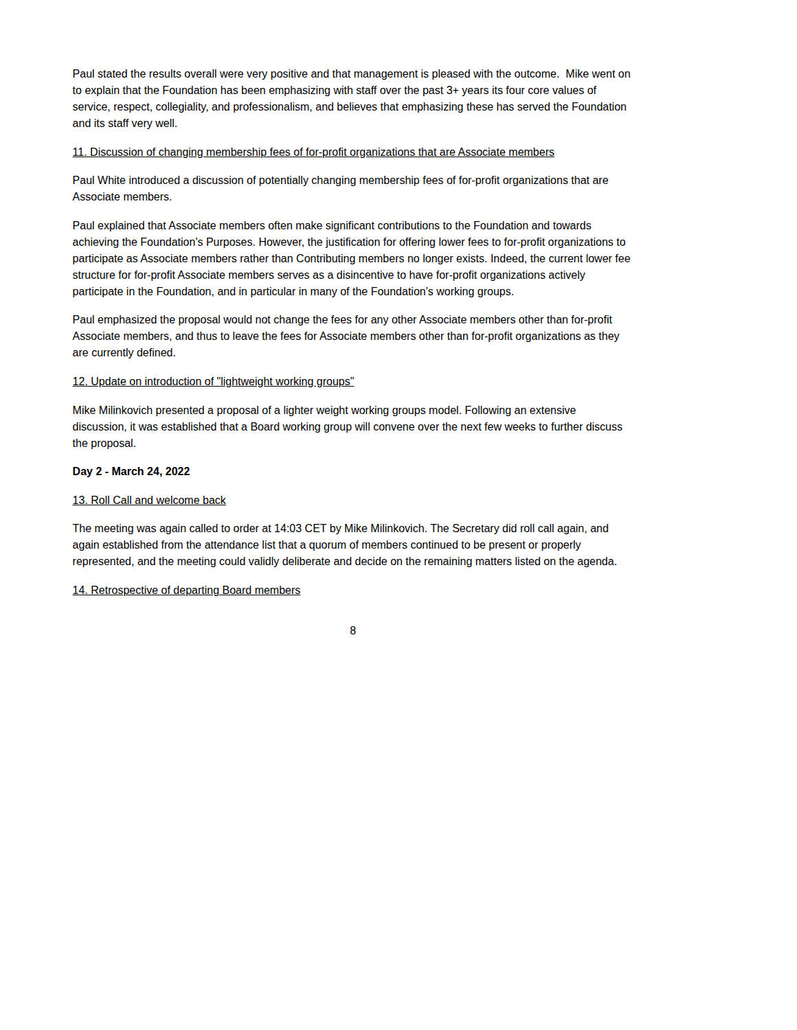Paul stated the results overall were very positive and that management is pleased with the outcome. Mike went on to explain that the Foundation has been emphasizing with staff over the past 3+ years its four core values of service, respect, collegiality, and professionalism, and believes that emphasizing these has served the Foundation and its staff very well.
11. Discussion of changing membership fees of for-profit organizations that are Associate members
Paul White introduced a discussion of potentially changing membership fees of for-profit organizations that are Associate members.
Paul explained that Associate members often make significant contributions to the Foundation and towards achieving the Foundation's Purposes. However, the justification for offering lower fees to for-profit organizations to participate as Associate members rather than Contributing members no longer exists. Indeed, the current lower fee structure for for-profit Associate members serves as a disincentive to have for-profit organizations actively participate in the Foundation, and in particular in many of the Foundation's working groups.
Paul emphasized the proposal would not change the fees for any other Associate members other than for-profit Associate members, and thus to leave the fees for Associate members other than for-profit organizations as they are currently defined.
12. Update on introduction of "lightweight working groups"
Mike Milinkovich presented a proposal of a lighter weight working groups model. Following an extensive discussion, it was established that a Board working group will convene over the next few weeks to further discuss the proposal.
Day 2 - March 24, 2022
13. Roll Call and welcome back
The meeting was again called to order at 14:03 CET by Mike Milinkovich. The Secretary did roll call again, and again established from the attendance list that a quorum of members continued to be present or properly represented, and the meeting could validly deliberate and decide on the remaining matters listed on the agenda.
14. Retrospective of departing Board members
8